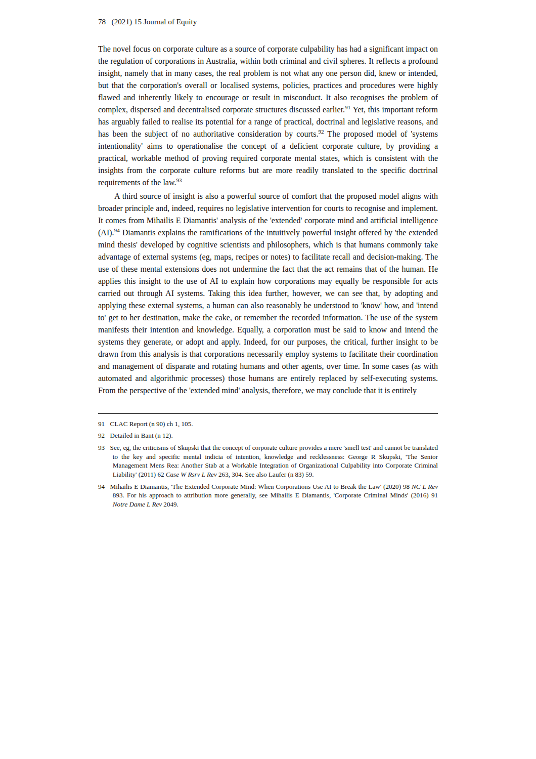78 (2021) 15 Journal of Equity
The novel focus on corporate culture as a source of corporate culpability has had a significant impact on the regulation of corporations in Australia, within both criminal and civil spheres. It reflects a profound insight, namely that in many cases, the real problem is not what any one person did, knew or intended, but that the corporation's overall or localised systems, policies, practices and procedures were highly flawed and inherently likely to encourage or result in misconduct. It also recognises the problem of complex, dispersed and decentralised corporate structures discussed earlier.91 Yet, this important reform has arguably failed to realise its potential for a range of practical, doctrinal and legislative reasons, and has been the subject of no authoritative consideration by courts.92 The proposed model of 'systems intentionality' aims to operationalise the concept of a deficient corporate culture, by providing a practical, workable method of proving required corporate mental states, which is consistent with the insights from the corporate culture reforms but are more readily translated to the specific doctrinal requirements of the law.93
A third source of insight is also a powerful source of comfort that the proposed model aligns with broader principle and, indeed, requires no legislative intervention for courts to recognise and implement. It comes from Mihailis E Diamantis' analysis of the 'extended' corporate mind and artificial intelligence (AI).94 Diamantis explains the ramifications of the intuitively powerful insight offered by 'the extended mind thesis' developed by cognitive scientists and philosophers, which is that humans commonly take advantage of external systems (eg, maps, recipes or notes) to facilitate recall and decision-making. The use of these mental extensions does not undermine the fact that the act remains that of the human. He applies this insight to the use of AI to explain how corporations may equally be responsible for acts carried out through AI systems. Taking this idea further, however, we can see that, by adopting and applying these external systems, a human can also reasonably be understood to 'know' how, and 'intend to' get to her destination, make the cake, or remember the recorded information. The use of the system manifests their intention and knowledge. Equally, a corporation must be said to know and intend the systems they generate, or adopt and apply. Indeed, for our purposes, the critical, further insight to be drawn from this analysis is that corporations necessarily employ systems to facilitate their coordination and management of disparate and rotating humans and other agents, over time. In some cases (as with automated and algorithmic processes) those humans are entirely replaced by self-executing systems. From the perspective of the 'extended mind' analysis, therefore, we may conclude that it is entirely
91 CLAC Report (n 90) ch 1, 105.
92 Detailed in Bant (n 12).
93 See, eg, the criticisms of Skupski that the concept of corporate culture provides a mere 'smell test' and cannot be translated to the key and specific mental indicia of intention, knowledge and recklessness: George R Skupski, 'The Senior Management Mens Rea: Another Stab at a Workable Integration of Organizational Culpability into Corporate Criminal Liability' (2011) 62 Case W Rsrv L Rev 263, 304. See also Laufer (n 83) 59.
94 Mihailis E Diamantis, 'The Extended Corporate Mind: When Corporations Use AI to Break the Law' (2020) 98 NC L Rev 893. For his approach to attribution more generally, see Mihailis E Diamantis, 'Corporate Criminal Minds' (2016) 91 Notre Dame L Rev 2049.